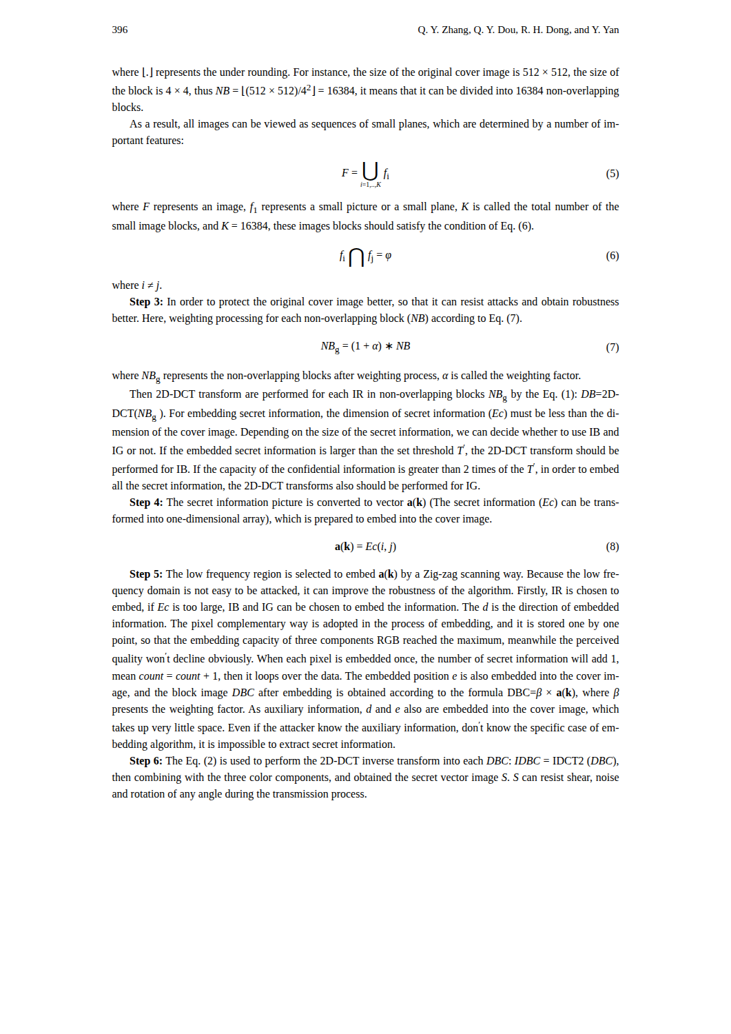396 Q. Y. Zhang, Q. Y. Dou, R. H. Dong, and Y. Yan
where ⌊.⌋ represents the under rounding. For instance, the size of the original cover image is 512 × 512, the size of the block is 4 × 4, thus NB = ⌊(512 × 512)/42⌋ = 16384, it means that it can be divided into 16384 non-overlapping blocks.
As a result, all images can be viewed as sequences of small planes, which are determined by a number of important features:
F = ⋃i=1,..,K fi (5)
where F represents an image, f1 represents a small picture or a small plane, K is called the total number of the small image blocks, and K = 16384, these images blocks should satisfy the condition of Eq. (6).
fi ⋂ fj = φ (6)
where i ≠ j.
Step 3: In order to protect the original cover image better, so that it can resist attacks and obtain robustness better. Here, weighting processing for each non-overlapping block (NB) according to Eq. (7).
NBg = (1 + α) ∗ NB (7)
where NBg represents the non-overlapping blocks after weighting process, α is called the weighting factor.
Then 2D-DCT transform are performed for each IR in non-overlapping blocks NBg by the Eq. (1): DB=2D-DCT(NBg ). For embedding secret information, the dimension of secret information (Ec) must be less than the dimension of the cover image. Depending on the size of the secret information, we can decide whether to use IB and IG or not. If the embedded secret information is larger than the set threshold T′, the 2D-DCT transform should be performed for IB. If the capacity of the confidential information is greater than 2 times of the T′, in order to embed all the secret information, the 2D-DCT transforms also should be performed for IG.
Step 4: The secret information picture is converted to vector a(k) (The secret information (Ec) can be transformed into one-dimensional array), which is prepared to embed into the cover image.
a(k) = Ec(i, j) (8)
Step 5: The low frequency region is selected to embed a(k) by a Zig-zag scanning way. Because the low frequency domain is not easy to be attacked, it can improve the robustness of the algorithm. Firstly, IR is chosen to embed, if Ec is too large, IB and IG can be chosen to embed the information. The d is the direction of embedded information. The pixel complementary way is adopted in the process of embedding, and it is stored one by one point, so that the embedding capacity of three components RGB reached the maximum, meanwhile the perceived quality won′t decline obviously. When each pixel is embedded once, the number of secret information will add 1, mean count = count + 1, then it loops over the data. The embedded position e is also embedded into the cover image, and the block image DBC after embedding is obtained according to the formula DBC=β × a(k), where β presents the weighting factor. As auxiliary information, d and e also are embedded into the cover image, which takes up very little space. Even if the attacker know the auxiliary information, don′t know the specific case of embedding algorithm, it is impossible to extract secret information.
Step 6: The Eq. (2) is used to perform the 2D-DCT inverse transform into each DBC: IDBC = IDCT2 (DBC), then combining with the three color components, and obtained the secret vector image S. S can resist shear, noise and rotation of any angle during the transmission process.